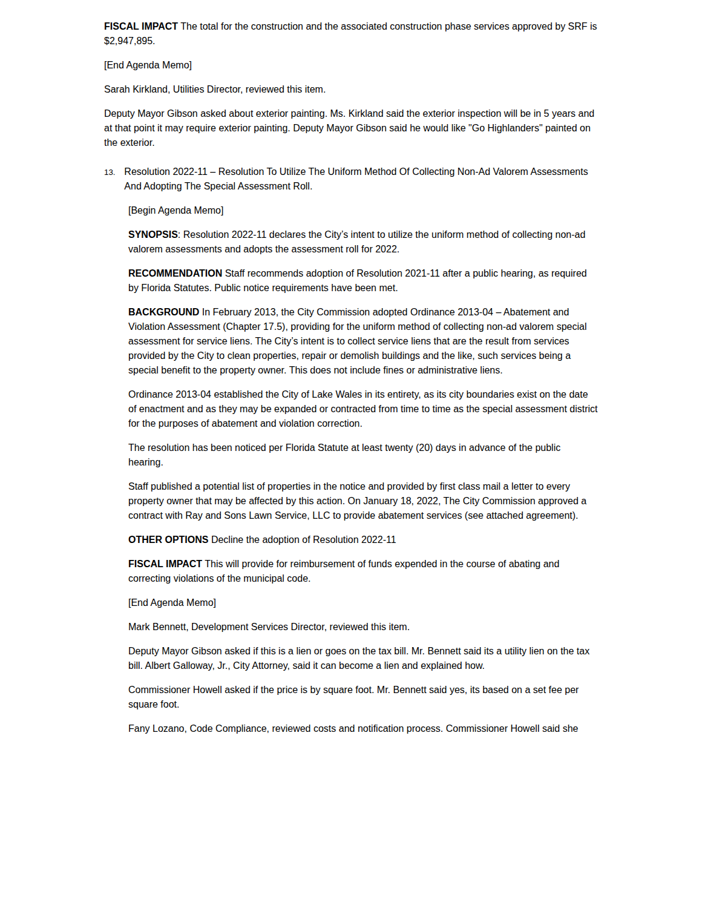FISCAL IMPACT The total for the construction and the associated construction phase services approved by SRF is $2,947,895.
[End Agenda Memo]
Sarah Kirkland, Utilities Director, reviewed this item.
Deputy Mayor Gibson asked about exterior painting. Ms. Kirkland said the exterior inspection will be in 5 years and at that point it may require exterior painting. Deputy Mayor Gibson said he would like "Go Highlanders" painted on the exterior.
13.
Resolution 2022-11 – Resolution To Utilize The Uniform Method Of Collecting Non-Ad Valorem Assessments And Adopting The Special Assessment Roll.
[Begin Agenda Memo]
SYNOPSIS: Resolution 2022-11 declares the City’s intent to utilize the uniform method of collecting non-ad valorem assessments and adopts the assessment roll for 2022.
RECOMMENDATION Staff recommends adoption of Resolution 2021-11 after a public hearing, as required by Florida Statutes. Public notice requirements have been met.
BACKGROUND In February 2013, the City Commission adopted Ordinance 2013-04 – Abatement and Violation Assessment (Chapter 17.5), providing for the uniform method of collecting non-ad valorem special assessment for service liens. The City’s intent is to collect service liens that are the result from services provided by the City to clean properties, repair or demolish buildings and the like, such services being a special benefit to the property owner. This does not include fines or administrative liens.
Ordinance 2013-04 established the City of Lake Wales in its entirety, as its city boundaries exist on the date of enactment and as they may be expanded or contracted from time to time as the special assessment district for the purposes of abatement and violation correction.
The resolution has been noticed per Florida Statute at least twenty (20) days in advance of the public hearing.
Staff published a potential list of properties in the notice and provided by first class mail a letter to every property owner that may be affected by this action. On January 18, 2022, The City Commission approved a contract with Ray and Sons Lawn Service, LLC to provide abatement services (see attached agreement).
OTHER OPTIONS Decline the adoption of Resolution 2022-11
FISCAL IMPACT This will provide for reimbursement of funds expended in the course of abating and correcting violations of the municipal code.
[End Agenda Memo]
Mark Bennett, Development Services Director, reviewed this item.
Deputy Mayor Gibson asked if this is a lien or goes on the tax bill. Mr. Bennett said its a utility lien on the tax bill. Albert Galloway, Jr., City Attorney, said it can become a lien and explained how.
Commissioner Howell asked if the price is by square foot. Mr. Bennett said yes, its based on a set fee per square foot.
Fany Lozano, Code Compliance, reviewed costs and notification process. Commissioner Howell said she